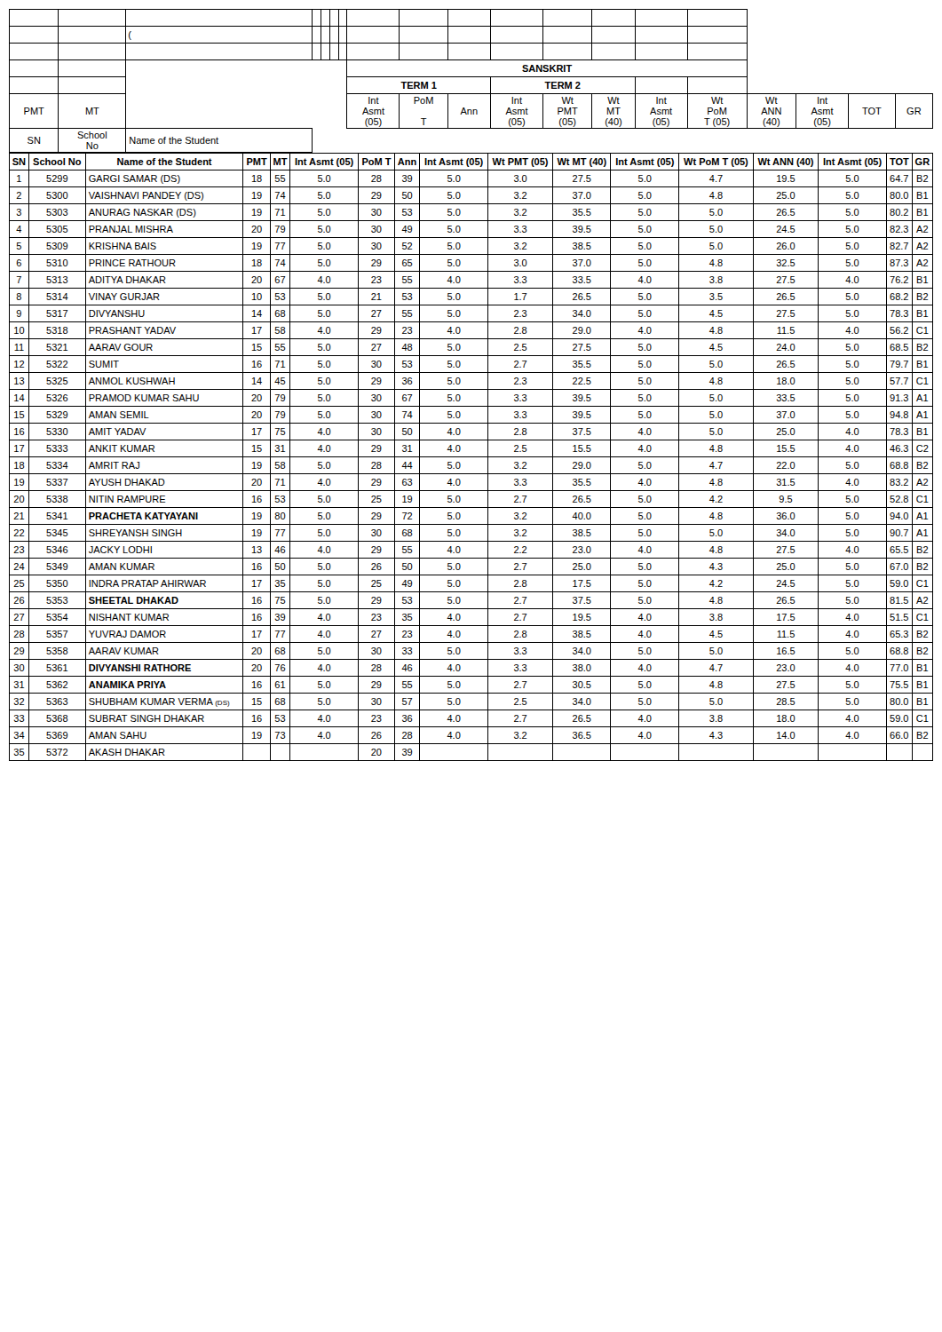| | | ( | | | | | | | | | | | | |
| | | | SANSKRIT |
| | | TERM 1 | TERM 2 | | |
| PMT | MT | Int Asmt (05) | PoM T | Ann | Int Asmt (05) | Wt PMT (05) | Wt MT (40) | Int Asmt (05) | Wt PoM T (05) | Wt ANN (40) | Int Asmt (05) | TOT | GR |
| SN | School No | Name of the Student | |
| SN | School No | Name of the Student | PMT | MT | Int Asmt (05) | PoM T | Ann | Int Asmt (05) | Wt PMT (05) | Wt MT (40) | Int Asmt (05) | Wt PoM T (05) | Wt ANN (40) | Int Asmt (05) | TOT | GR |
| --- | --- | --- | --- | --- | --- | --- | --- | --- | --- | --- | --- | --- | --- | --- | --- | --- |
| 1 | 5299 | GARGI SAMAR (DS) | 18 | 55 | 5.0 | 28 | 39 | 5.0 | 3.0 | 27.5 | 5.0 | 4.7 | 19.5 | 5.0 | 64.7 | B2 |
| 2 | 5300 | VAISHNAVI PANDEY (DS) | 19 | 74 | 5.0 | 29 | 50 | 5.0 | 3.2 | 37.0 | 5.0 | 4.8 | 25.0 | 5.0 | 80.0 | B1 |
| 3 | 5303 | ANURAG NASKAR (DS) | 19 | 71 | 5.0 | 30 | 53 | 5.0 | 3.2 | 35.5 | 5.0 | 5.0 | 26.5 | 5.0 | 80.2 | B1 |
| 4 | 5305 | PRANJAL MISHRA | 20 | 79 | 5.0 | 30 | 49 | 5.0 | 3.3 | 39.5 | 5.0 | 5.0 | 24.5 | 5.0 | 82.3 | A2 |
| 5 | 5309 | KRISHNA BAIS | 19 | 77 | 5.0 | 30 | 52 | 5.0 | 3.2 | 38.5 | 5.0 | 5.0 | 26.0 | 5.0 | 82.7 | A2 |
| 6 | 5310 | PRINCE RATHOUR | 18 | 74 | 5.0 | 29 | 65 | 5.0 | 3.0 | 37.0 | 5.0 | 4.8 | 32.5 | 5.0 | 87.3 | A2 |
| 7 | 5313 | ADITYA DHAKAR | 20 | 67 | 4.0 | 23 | 55 | 4.0 | 3.3 | 33.5 | 4.0 | 3.8 | 27.5 | 4.0 | 76.2 | B1 |
| 8 | 5314 | VINAY GURJAR | 10 | 53 | 5.0 | 21 | 53 | 5.0 | 1.7 | 26.5 | 5.0 | 3.5 | 26.5 | 5.0 | 68.2 | B2 |
| 9 | 5317 | DIVYANSHU | 14 | 68 | 5.0 | 27 | 55 | 5.0 | 2.3 | 34.0 | 5.0 | 4.5 | 27.5 | 5.0 | 78.3 | B1 |
| 10 | 5318 | PRASHANT YADAV | 17 | 58 | 4.0 | 29 | 23 | 4.0 | 2.8 | 29.0 | 4.0 | 4.8 | 11.5 | 4.0 | 56.2 | C1 |
| 11 | 5321 | AARAV GOUR | 15 | 55 | 5.0 | 27 | 48 | 5.0 | 2.5 | 27.5 | 5.0 | 4.5 | 24.0 | 5.0 | 68.5 | B2 |
| 12 | 5322 | SUMIT | 16 | 71 | 5.0 | 30 | 53 | 5.0 | 2.7 | 35.5 | 5.0 | 5.0 | 26.5 | 5.0 | 79.7 | B1 |
| 13 | 5325 | ANMOL KUSHWAH | 14 | 45 | 5.0 | 29 | 36 | 5.0 | 2.3 | 22.5 | 5.0 | 4.8 | 18.0 | 5.0 | 57.7 | C1 |
| 14 | 5326 | PRAMOD KUMAR SAHU | 20 | 79 | 5.0 | 30 | 67 | 5.0 | 3.3 | 39.5 | 5.0 | 5.0 | 33.5 | 5.0 | 91.3 | A1 |
| 15 | 5329 | AMAN SEMIL | 20 | 79 | 5.0 | 30 | 74 | 5.0 | 3.3 | 39.5 | 5.0 | 5.0 | 37.0 | 5.0 | 94.8 | A1 |
| 16 | 5330 | AMIT YADAV | 17 | 75 | 4.0 | 30 | 50 | 4.0 | 2.8 | 37.5 | 4.0 | 5.0 | 25.0 | 4.0 | 78.3 | B1 |
| 17 | 5333 | ANKIT KUMAR | 15 | 31 | 4.0 | 29 | 31 | 4.0 | 2.5 | 15.5 | 4.0 | 4.8 | 15.5 | 4.0 | 46.3 | C2 |
| 18 | 5334 | AMRIT RAJ | 19 | 58 | 5.0 | 28 | 44 | 5.0 | 3.2 | 29.0 | 5.0 | 4.7 | 22.0 | 5.0 | 68.8 | B2 |
| 19 | 5337 | AYUSH DHAKAD | 20 | 71 | 4.0 | 29 | 63 | 4.0 | 3.3 | 35.5 | 4.0 | 4.8 | 31.5 | 4.0 | 83.2 | A2 |
| 20 | 5338 | NITIN RAMPURE | 16 | 53 | 5.0 | 25 | 19 | 5.0 | 2.7 | 26.5 | 5.0 | 4.2 | 9.5 | 5.0 | 52.8 | C1 |
| 21 | 5341 | PRACHETA KATYAYANI | 19 | 80 | 5.0 | 29 | 72 | 5.0 | 3.2 | 40.0 | 5.0 | 4.8 | 36.0 | 5.0 | 94.0 | A1 |
| 22 | 5345 | SHREYANSH SINGH | 19 | 77 | 5.0 | 30 | 68 | 5.0 | 3.2 | 38.5 | 5.0 | 5.0 | 34.0 | 5.0 | 90.7 | A1 |
| 23 | 5346 | JACKY LODHI | 13 | 46 | 4.0 | 29 | 55 | 4.0 | 2.2 | 23.0 | 4.0 | 4.8 | 27.5 | 4.0 | 65.5 | B2 |
| 24 | 5349 | AMAN KUMAR | 16 | 50 | 5.0 | 26 | 50 | 5.0 | 2.7 | 25.0 | 5.0 | 4.3 | 25.0 | 5.0 | 67.0 | B2 |
| 25 | 5350 | INDRA PRATAP AHIRWAR | 17 | 35 | 5.0 | 25 | 49 | 5.0 | 2.8 | 17.5 | 5.0 | 4.2 | 24.5 | 5.0 | 59.0 | C1 |
| 26 | 5353 | SHEETAL DHAKAD | 16 | 75 | 5.0 | 29 | 53 | 5.0 | 2.7 | 37.5 | 5.0 | 4.8 | 26.5 | 5.0 | 81.5 | A2 |
| 27 | 5354 | NISHANT KUMAR | 16 | 39 | 4.0 | 23 | 35 | 4.0 | 2.7 | 19.5 | 4.0 | 3.8 | 17.5 | 4.0 | 51.5 | C1 |
| 28 | 5357 | YUVRAJ DAMOR | 17 | 77 | 4.0 | 27 | 23 | 4.0 | 2.8 | 38.5 | 4.0 | 4.5 | 11.5 | 4.0 | 65.3 | B2 |
| 29 | 5358 | AARAV KUMAR | 20 | 68 | 5.0 | 30 | 33 | 5.0 | 3.3 | 34.0 | 5.0 | 5.0 | 16.5 | 5.0 | 68.8 | B2 |
| 30 | 5361 | DIVYANSHI RATHORE | 20 | 76 | 4.0 | 28 | 46 | 4.0 | 3.3 | 38.0 | 4.0 | 4.7 | 23.0 | 4.0 | 77.0 | B1 |
| 31 | 5362 | ANAMIKA PRIYA | 16 | 61 | 5.0 | 29 | 55 | 5.0 | 2.7 | 30.5 | 5.0 | 4.8 | 27.5 | 5.0 | 75.5 | B1 |
| 32 | 5363 | SHUBHAM KUMAR VERMA (DS) | 15 | 68 | 5.0 | 30 | 57 | 5.0 | 2.5 | 34.0 | 5.0 | 5.0 | 28.5 | 5.0 | 80.0 | B1 |
| 33 | 5368 | SUBRAT SINGH DHAKAR | 16 | 53 | 4.0 | 23 | 36 | 4.0 | 2.7 | 26.5 | 4.0 | 3.8 | 18.0 | 4.0 | 59.0 | C1 |
| 34 | 5369 | AMAN SAHU | 19 | 73 | 4.0 | 26 | 28 | 4.0 | 3.2 | 36.5 | 4.0 | 4.3 | 14.0 | 4.0 | 66.0 | B2 |
| 35 | 5372 | AKASH DHAKAR | | | | 20 | 39 | | | | | | | | | |